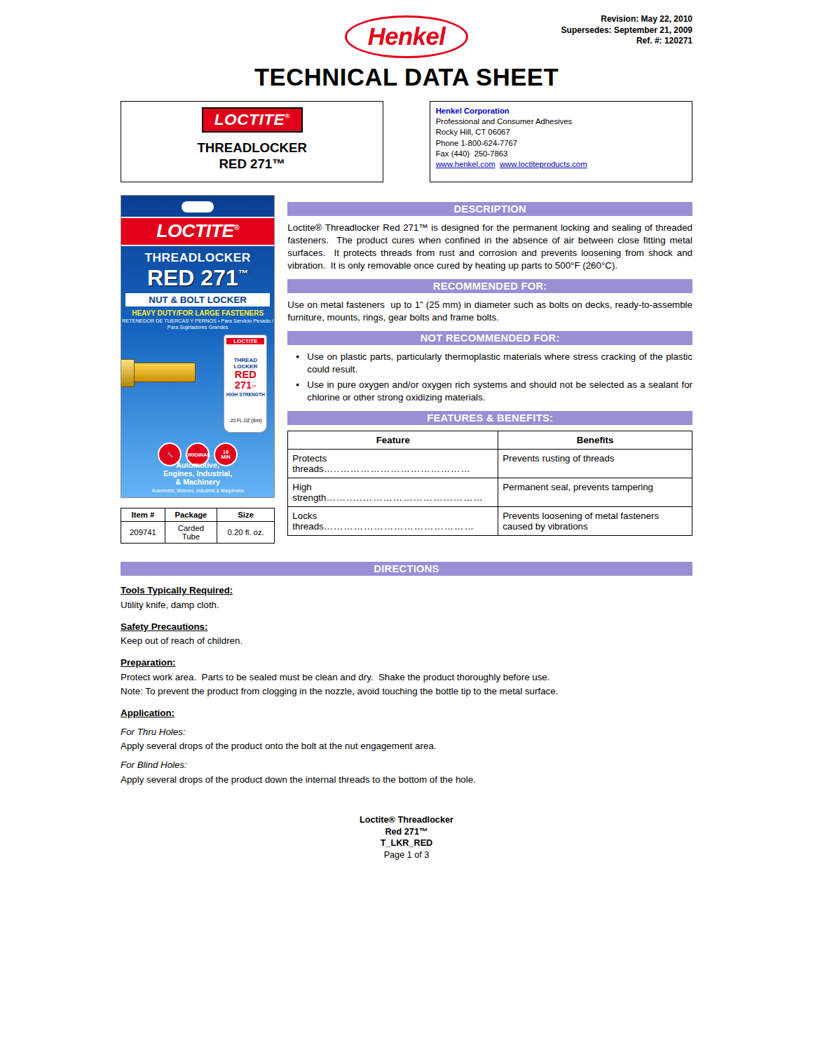Revision: May 22, 2010
Supersedes: September 21, 2009
Ref. #: 120271
Henkel
TECHNICAL DATA SHEET
LOCTITE®
THREADLOCKER
RED 271™
Henkel Corporation
Professional and Consumer Adhesives
Rocky Hill, CT 06067
Phone 1-800-624-7767
Fax (440) 250-7863
www.henkel.com www.loctiteproducts.com
LOCTITE®
THREADLOCKER
RED 271™
NUT & BOLT LOCKER
HEAVY DUTY/FOR LARGE FASTENERS
RETENEDOR DE TUERCAS Y PERNOS • Para Servicio Pesado / Para Sujetadores Grandes
LOCTITE
THREAD
LOCKER
RED
271™
HIGH STRENGTH
.20 FL OZ (6ml)
🔧
ORIGINAL
10
MIN
Automotive,
Engines, Industrial,
& Machinery
Automotriz, Motores, Industrial & Maquinaria
| Item # | Package | Size |
| --- | --- | --- |
| 209741 | Carded Tube | 0.20 fl. oz. |
DESCRIPTION
Loctite® Threadlocker Red 271™ is designed for the permanent locking and sealing of threaded fasteners. The product cures when confined in the absence of air between close fitting metal surfaces. It protects threads from rust and corrosion and prevents loosening from shock and vibration. It is only removable once cured by heating up parts to 500°F (260°C).
RECOMMENDED FOR:
Use on metal fasteners up to 1” (25 mm) in diameter such as bolts on decks, ready-to-assemble furniture, mounts, rings, gear bolts and frame bolts.
NOT RECOMMENDED FOR:
Use on plastic parts, particularly thermoplastic materials where stress cracking of the plastic could result.
Use in pure oxygen and/or oxygen rich systems and should not be selected as a sealant for chlorine or other strong oxidizing materials.
FEATURES & BENEFITS:
| Feature | Benefits |
| --- | --- |
| Protects threads …..………………………………… | Prevents rusting of threads |
| High strength ……..………………………………… | Permanent seal, prevents tampering |
| Locks threads ……………………………………… | Prevents loosening of metal fasteners caused by vibrations |
DIRECTIONS
Tools Typically Required:
Utility knife, damp cloth.
Safety Precautions:
Keep out of reach of children.
Preparation:
Protect work area. Parts to be sealed must be clean and dry. Shake the product thoroughly before use.
Note: To prevent the product from clogging in the nozzle, avoid touching the bottle tip to the metal surface.
Application:
For Thru Holes:
Apply several drops of the product onto the bolt at the nut engagement area.
For Blind Holes:
Apply several drops of the product down the internal threads to the bottom of the hole.
Loctite® Threadlocker
Red 271™
T_LKR_RED
Page 1 of 3